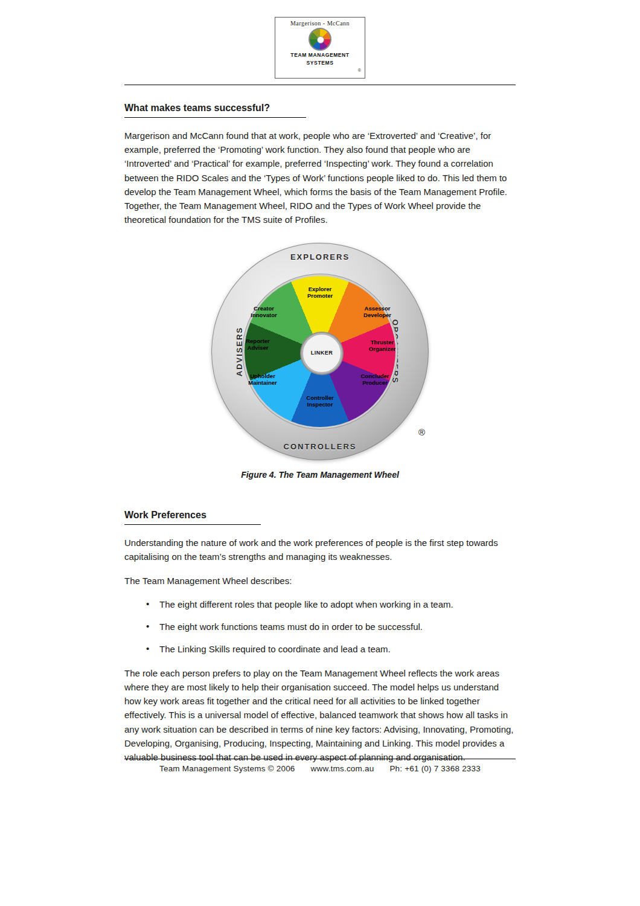Margerison - McCann
Team Management Systems
®
What makes teams successful?
Margerison and McCann found that at work, people who are ‘Extroverted’ and ‘Creative’, for example, preferred the ‘Promoting’ work function. They also found that people who are ‘Introverted’ and ‘Practical’ for example, preferred ‘Inspecting’ work. They found a correlation between the RIDO Scales and the ‘Types of Work’ functions people liked to do. This led them to develop the Team Management Wheel, which forms the basis of the Team Management Profile. Together, the Team Management Wheel, RIDO and the Types of Work Wheel provide the theoretical foundation for the TMS suite of Profiles.
EXPLORERS ORGANIZERS CONTROLLERS ADVISERS
LINKER
Explorer
Promoter Assessor
Developer Thruster
Organizer Concluder
Producer Controller
Inspector Upholder
Maintainer Reporter
Adviser Creator
Innovator ®
Figure 4. The Team Management Wheel
Work Preferences
Understanding the nature of work and the work preferences of people is the first step towards capitalising on the team’s strengths and managing its weaknesses.
The Team Management Wheel describes:
The eight different roles that people like to adopt when working in a team.
The eight work functions teams must do in order to be successful.
The Linking Skills required to coordinate and lead a team.
The role each person prefers to play on the Team Management Wheel reflects the work areas where they are most likely to help their organisation succeed. The model helps us understand how key work areas fit together and the critical need for all activities to be linked together effectively. This is a universal model of effective, balanced teamwork that shows how all tasks in any work situation can be described in terms of nine key factors: Advising, Innovating, Promoting, Developing, Organising, Producing, Inspecting, Maintaining and Linking. This model provides a valuable business tool that can be used in every aspect of planning and organisation.
Team Management Systems © 2006 www.tms.com.au Ph: +61 (0) 7 3368 2333